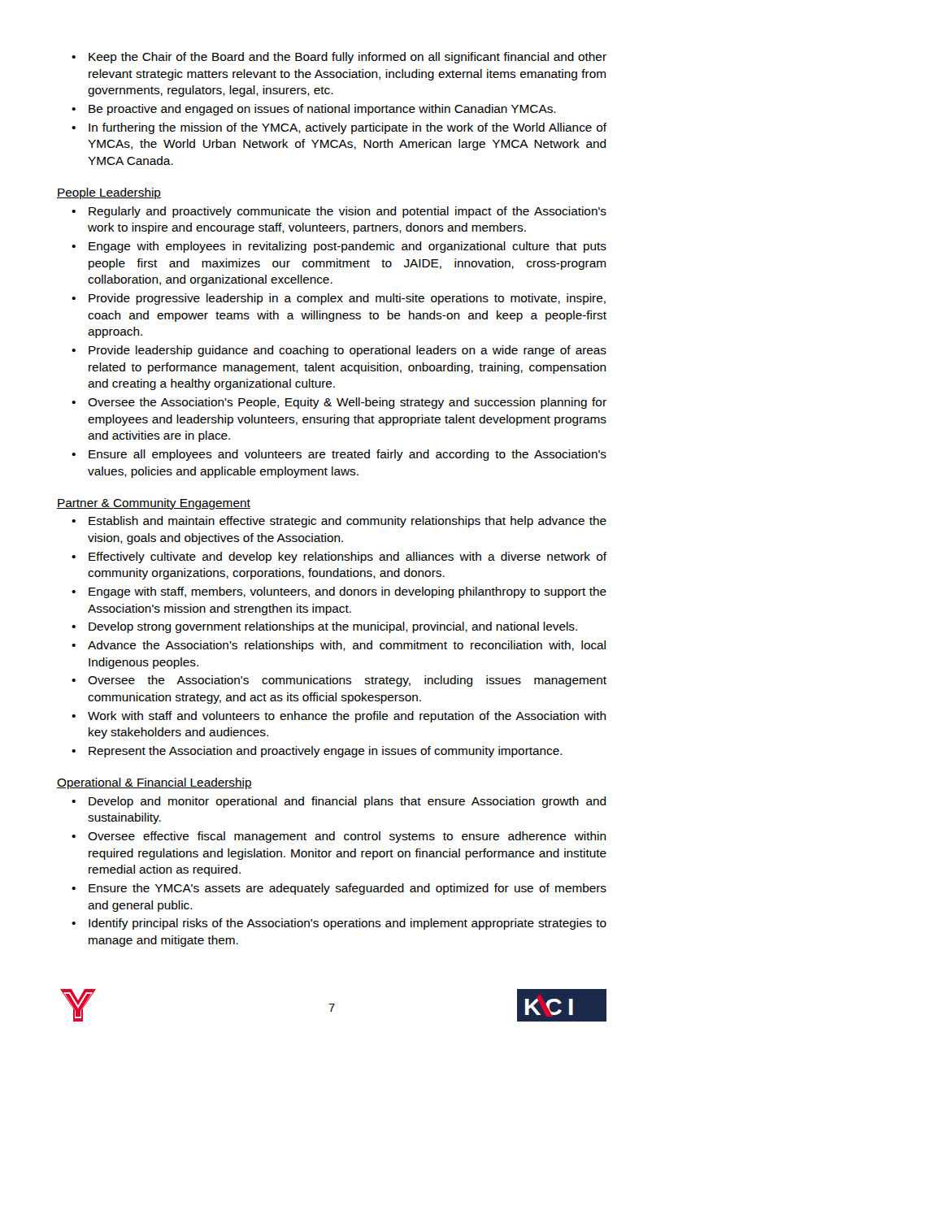Keep the Chair of the Board and the Board fully informed on all significant financial and other relevant strategic matters relevant to the Association, including external items emanating from governments, regulators, legal, insurers, etc.
Be proactive and engaged on issues of national importance within Canadian YMCAs.
In furthering the mission of the YMCA, actively participate in the work of the World Alliance of YMCAs, the World Urban Network of YMCAs, North American large YMCA Network and YMCA Canada.
People Leadership
Regularly and proactively communicate the vision and potential impact of the Association's work to inspire and encourage staff, volunteers, partners, donors and members.
Engage with employees in revitalizing post-pandemic and organizational culture that puts people first and maximizes our commitment to JAIDE, innovation, cross-program collaboration, and organizational excellence.
Provide progressive leadership in a complex and multi-site operations to motivate, inspire, coach and empower teams with a willingness to be hands-on and keep a people-first approach.
Provide leadership guidance and coaching to operational leaders on a wide range of areas related to performance management, talent acquisition, onboarding, training, compensation and creating a healthy organizational culture.
Oversee the Association's People, Equity & Well-being strategy and succession planning for employees and leadership volunteers, ensuring that appropriate talent development programs and activities are in place.
Ensure all employees and volunteers are treated fairly and according to the Association's values, policies and applicable employment laws.
Partner & Community Engagement
Establish and maintain effective strategic and community relationships that help advance the vision, goals and objectives of the Association.
Effectively cultivate and develop key relationships and alliances with a diverse network of community organizations, corporations, foundations, and donors.
Engage with staff, members, volunteers, and donors in developing philanthropy to support the Association's mission and strengthen its impact.
Develop strong government relationships at the municipal, provincial, and national levels.
Advance the Association's relationships with, and commitment to reconciliation with, local Indigenous peoples.
Oversee the Association's communications strategy, including issues management communication strategy, and act as its official spokesperson.
Work with staff and volunteers to enhance the profile and reputation of the Association with key stakeholders and audiences.
Represent the Association and proactively engage in issues of community importance.
Operational & Financial Leadership
Develop and monitor operational and financial plans that ensure Association growth and sustainability.
Oversee effective fiscal management and control systems to ensure adherence within required regulations and legislation. Monitor and report on financial performance and institute remedial action as required.
Ensure the YMCA's assets are adequately safeguarded and optimized for use of members and general public.
Identify principal risks of the Association's operations and implement appropriate strategies to manage and mitigate them.
7
K C I